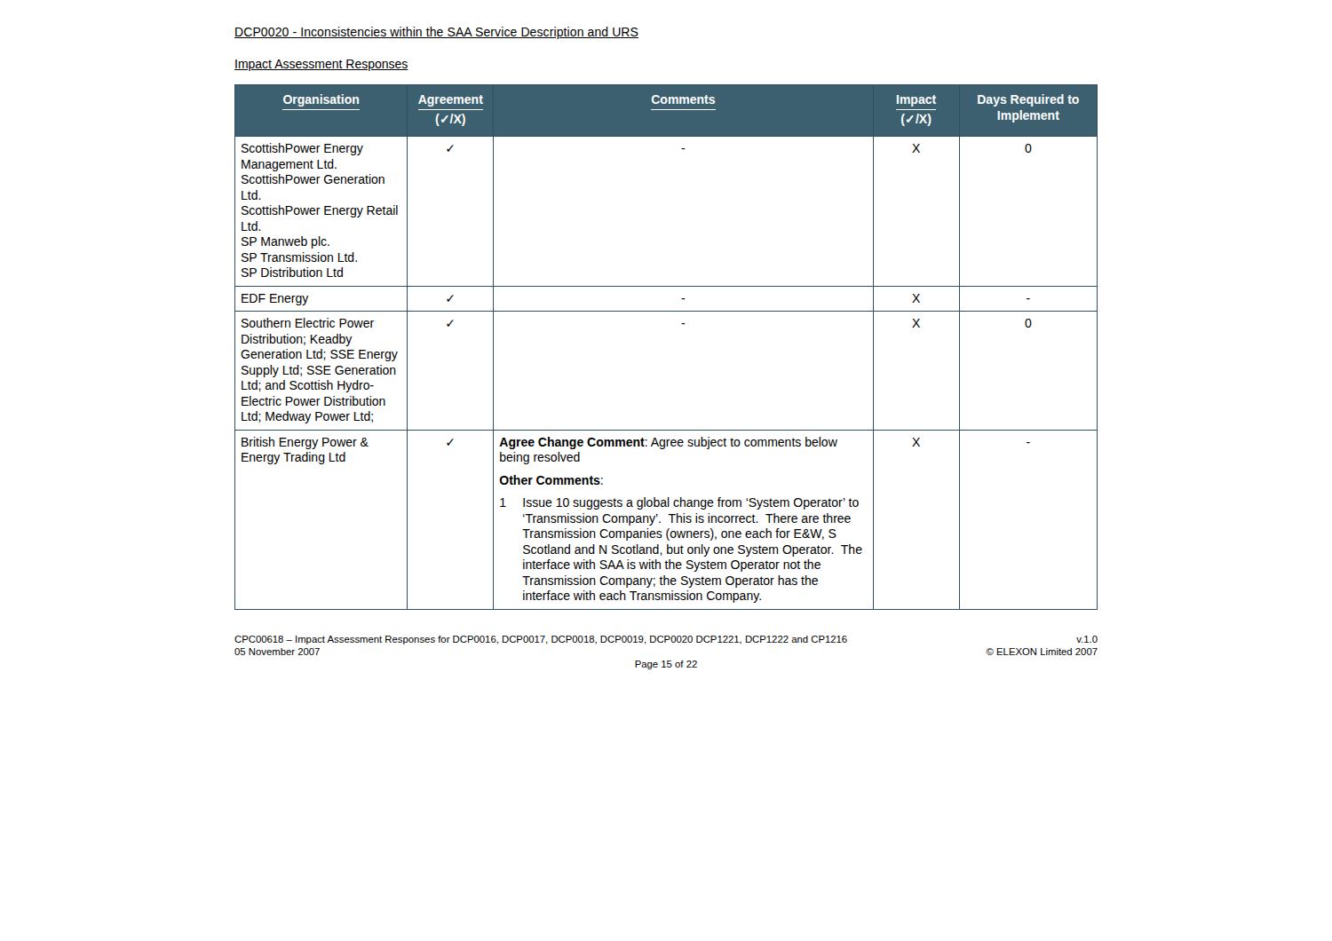DCP0020 - Inconsistencies within the SAA Service Description and URS
Impact Assessment Responses
| Organisation | Agreement (✓/X) | Comments | Impact (✓/X) | Days Required to Implement |
| --- | --- | --- | --- | --- |
| ScottishPower Energy Management Ltd. ScottishPower Generation Ltd. ScottishPower Energy Retail Ltd. SP Manweb plc. SP Transmission Ltd. SP Distribution Ltd | ✓ | - | X | 0 |
| EDF Energy | ✓ | - | X | - |
| Southern Electric Power Distribution; Keadby Generation Ltd; SSE Energy Supply Ltd; SSE Generation Ltd; and Scottish Hydro-Electric Power Distribution Ltd; Medway Power Ltd; | ✓ | - | X | 0 |
| British Energy Power & Energy Trading Ltd | ✓ | Agree Change Comment : Agree subject to comments below being resolved Other Comments : 1 Issue 10 suggests a global change from ‘System Operator’ to ‘Transmission Company’. This is incorrect. There are three Transmission Companies (owners), one each for E&W, S Scotland and N Scotland, but only one System Operator. The interface with SAA is with the System Operator not the Transmission Company; the System Operator has the interface with each Transmission Company. | X | - |
| CPC00618 – Impact Assessment Responses for DCP0016, DCP0017, DCP0018, DCP0019, DCP0020 DCP1221, DCP1222 and CP1216 | v.1.0 |
| 05 November 2007 | © ELEXON Limited 2007 |
| Page 15 of 22 |